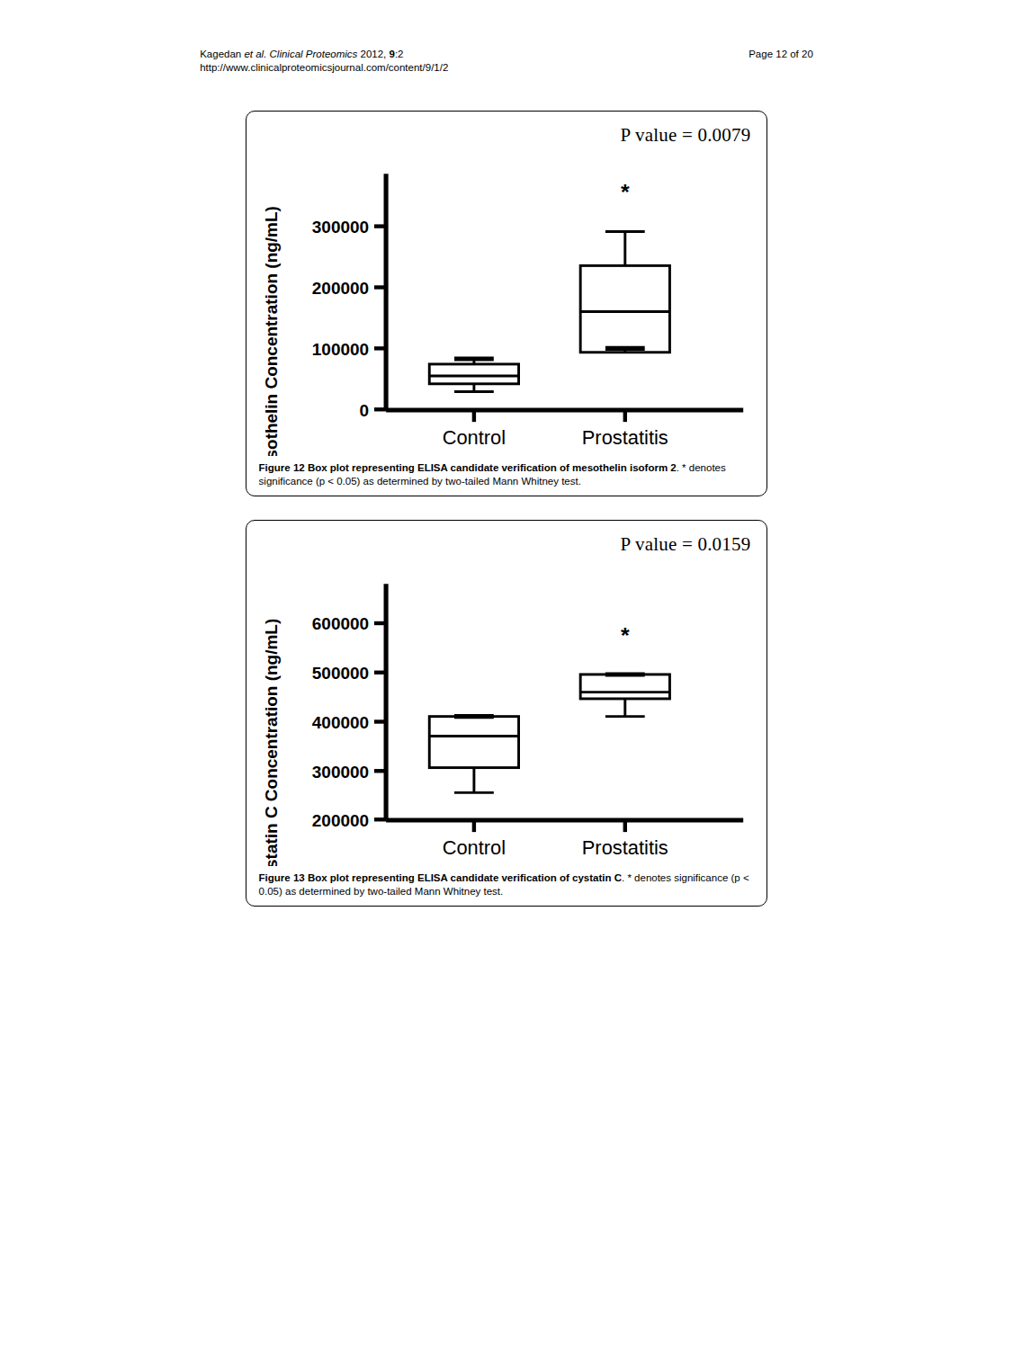Kagedan et al. Clinical Proteomics 2012, 9:2
http://www.clinicalproteomicsjournal.com/content/9/1/2
Page 12 of 20
P value = 0.0079
Mesothelin Concentration (ng/mL) 300000 200000 100000 0 * Control Prostatitis
Figure 12 Box plot representing ELISA candidate verification of mesothelin isoform 2. * denotes significance (p < 0.05) as determined by two-tailed Mann Whitney test.
P value = 0.0159
Cystatin C Concentration (ng/mL) 600000 500000 400000 300000 200000 * Control Prostatitis
Figure 13 Box plot representing ELISA candidate verification of cystatin C. * denotes significance (p < 0.05) as determined by two-tailed Mann Whitney test.